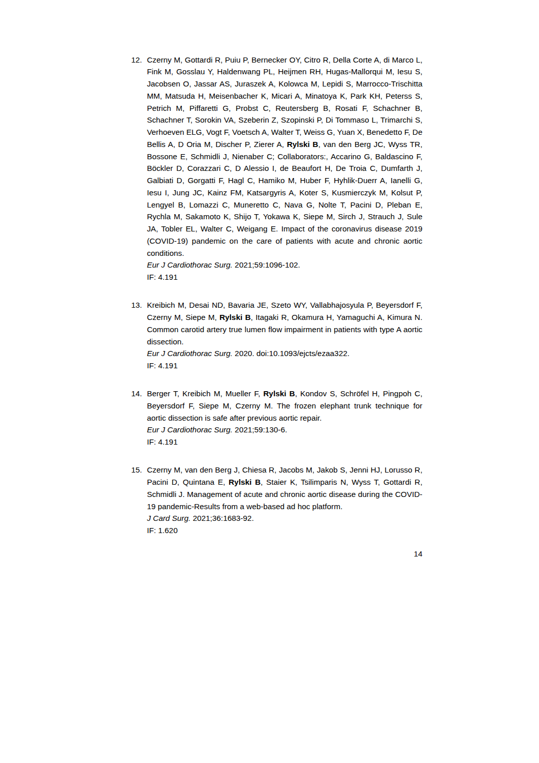Czerny M, Gottardi R, Puiu P, Bernecker OY, Citro R, Della Corte A, di Marco L, Fink M, Gosslau Y, Haldenwang PL, Heijmen RH, Hugas-Mallorqui M, Iesu S, Jacobsen O, Jassar AS, Juraszek A, Kolowca M, Lepidi S, Marrocco-Trischitta MM, Matsuda H, Meisenbacher K, Micari A, Minatoya K, Park KH, Peterss S, Petrich M, Piffaretti G, Probst C, Reutersberg B, Rosati F, Schachner B, Schachner T, Sorokin VA, Szeberin Z, Szopinski P, Di Tommaso L, Trimarchi S, Verhoeven ELG, Vogt F, Voetsch A, Walter T, Weiss G, Yuan X, Benedetto F, De Bellis A, D Oria M, Discher P, Zierer A, Rylski B, van den Berg JC, Wyss TR, Bossone E, Schmidli J, Nienaber C; Collaborators:, Accarino G, Baldascino F, Böckler D, Corazzari C, D Alessio I, de Beaufort H, De Troia C, Dumfarth J, Galbiati D, Gorgatti F, Hagl C, Hamiko M, Huber F, Hyhlik-Duerr A, Ianelli G, Iesu I, Jung JC, Kainz FM, Katsargyris A, Koter S, Kusmierczyk M, Kolsut P, Lengyel B, Lomazzi C, Muneretto C, Nava G, Nolte T, Pacini D, Pleban E, Rychla M, Sakamoto K, Shijo T, Yokawa K, Siepe M, Sirch J, Strauch J, Sule JA, Tobler EL, Walter C, Weigang E. Impact of the coronavirus disease 2019 (COVID-19) pandemic on the care of patients with acute and chronic aortic conditions. Eur J Cardiothorac Surg. 2021;59:1096-102. IF: 4.191
Kreibich M, Desai ND, Bavaria JE, Szeto WY, Vallabhajosyula P, Beyersdorf F, Czerny M, Siepe M, Rylski B, Itagaki R, Okamura H, Yamaguchi A, Kimura N. Common carotid artery true lumen flow impairment in patients with type A aortic dissection. Eur J Cardiothorac Surg. 2020. doi:10.1093/ejcts/ezaa322. IF: 4.191
Berger T, Kreibich M, Mueller F, Rylski B, Kondov S, Schröfel H, Pingpoh C, Beyersdorf F, Siepe M, Czerny M. The frozen elephant trunk technique for aortic dissection is safe after previous aortic repair. Eur J Cardiothorac Surg. 2021;59:130-6. IF: 4.191
Czerny M, van den Berg J, Chiesa R, Jacobs M, Jakob S, Jenni HJ, Lorusso R, Pacini D, Quintana E, Rylski B, Staier K, Tsilimparis N, Wyss T, Gottardi R, Schmidli J. Management of acute and chronic aortic disease during the COVID-19 pandemic-Results from a web-based ad hoc platform. J Card Surg. 2021;36:1683-92. IF: 1.620
14